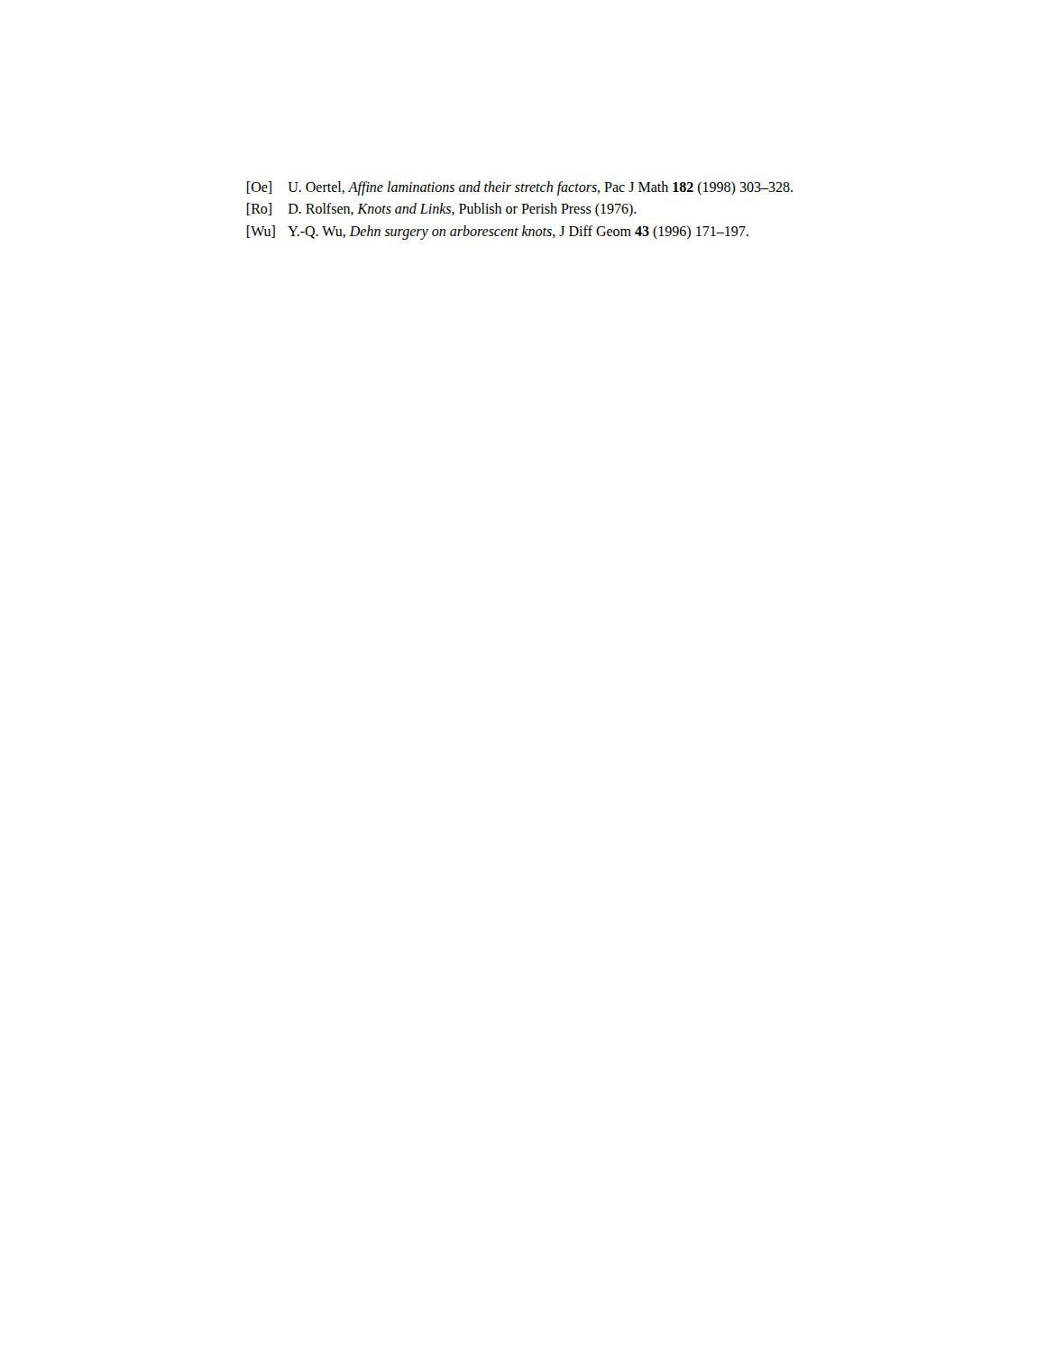[Oe] U. Oertel, Affine laminations and their stretch factors, Pac J Math 182 (1998) 303–328.
[Ro] D. Rolfsen, Knots and Links, Publish or Perish Press (1976).
[Wu] Y.-Q. Wu, Dehn surgery on arborescent knots, J Diff Geom 43 (1996) 171–197.